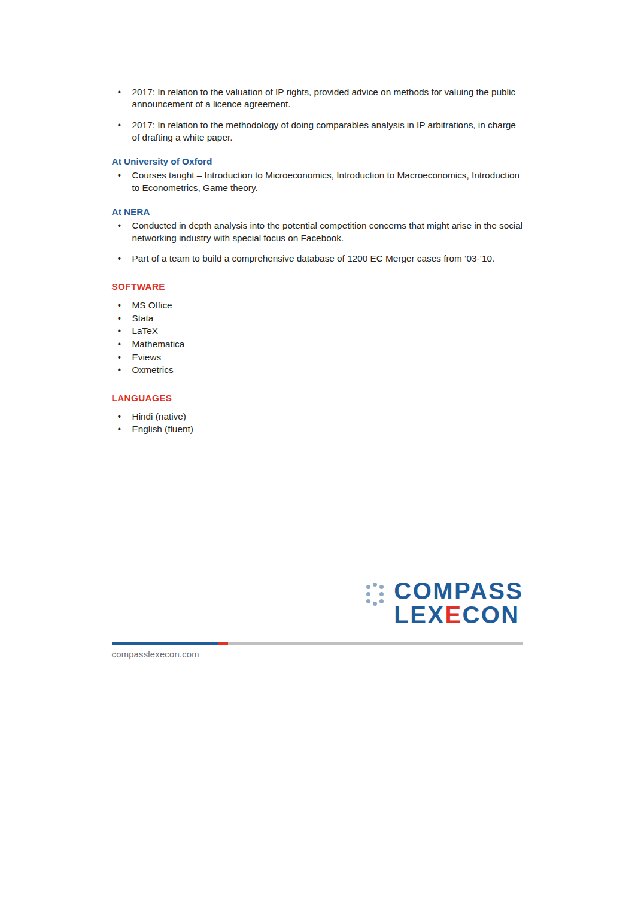2017: In relation to the valuation of IP rights, provided advice on methods for valuing the public announcement of a licence agreement.
2017: In relation to the methodology of doing comparables analysis in IP arbitrations, in charge of drafting a white paper.
At University of Oxford
Courses taught – Introduction to Microeconomics, Introduction to Macroeconomics, Introduction to Econometrics, Game theory.
At NERA
Conducted in depth analysis into the potential competition concerns that might arise in the social networking industry with special focus on Facebook.
Part of a team to build a comprehensive database of 1200 EC Merger cases from ‘03-‘10.
SOFTWARE
MS Office
Stata
LaTeX
Mathematica
Eviews
Oxmetrics
LANGUAGES
Hindi (native)
English (fluent)
COMPASS
LEX ECON
compasslexecon.com